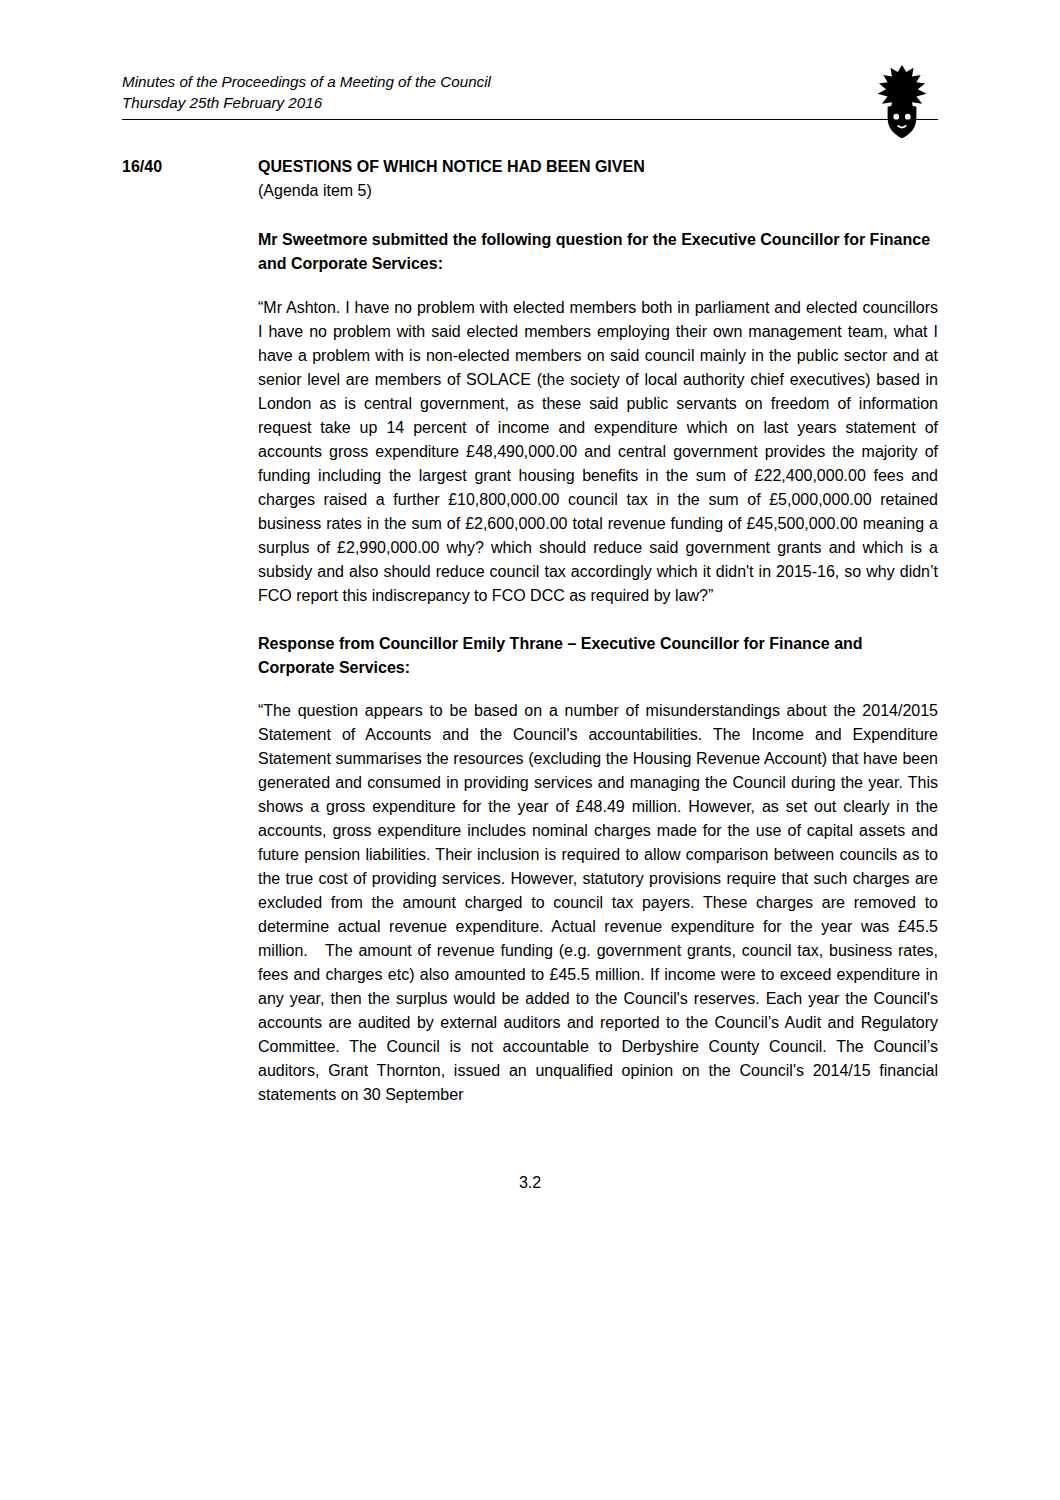Minutes of the Proceedings of a Meeting of the Council
Thursday 25th February 2016
16/40
QUESTIONS OF WHICH NOTICE HAD BEEN GIVEN
(Agenda item 5)
Mr Sweetmore submitted the following question for the Executive Councillor for Finance and Corporate Services:
“Mr Ashton. I have no problem with elected members both in parliament and elected councillors I have no problem with said elected members employing their own management team, what I have a problem with is non-elected members on said council mainly in the public sector and at senior level are members of SOLACE (the society of local authority chief executives) based in London as is central government, as these said public servants on freedom of information request take up 14 percent of income and expenditure which on last years statement of accounts gross expenditure £48,490,000.00 and central government provides the majority of funding including the largest grant housing benefits in the sum of £22,400,000.00 fees and charges raised a further £10,800,000.00 council tax in the sum of £5,000,000.00 retained business rates in the sum of £2,600,000.00 total revenue funding of £45,500,000.00 meaning a surplus of £2,990,000.00 why? which should reduce said government grants and which is a subsidy and also should reduce council tax accordingly which it didn't in 2015-16, so why didn’t FCO report this indiscrepancy to FCO DCC as required by law?”
Response from Councillor Emily Thrane – Executive Councillor for Finance and Corporate Services:
“The question appears to be based on a number of misunderstandings about the 2014/2015 Statement of Accounts and the Council's accountabilities. The Income and Expenditure Statement summarises the resources (excluding the Housing Revenue Account) that have been generated and consumed in providing services and managing the Council during the year. This shows a gross expenditure for the year of £48.49 million. However, as set out clearly in the accounts, gross expenditure includes nominal charges made for the use of capital assets and future pension liabilities. Their inclusion is required to allow comparison between councils as to the true cost of providing services. However, statutory provisions require that such charges are excluded from the amount charged to council tax payers. These charges are removed to determine actual revenue expenditure. Actual revenue expenditure for the year was £45.5 million. The amount of revenue funding (e.g. government grants, council tax, business rates, fees and charges etc) also amounted to £45.5 million. If income were to exceed expenditure in any year, then the surplus would be added to the Council's reserves. Each year the Council's accounts are audited by external auditors and reported to the Council’s Audit and Regulatory Committee. The Council is not accountable to Derbyshire County Council. The Council’s auditors, Grant Thornton, issued an unqualified opinion on the Council's 2014/15 financial statements on 30 September
3.2